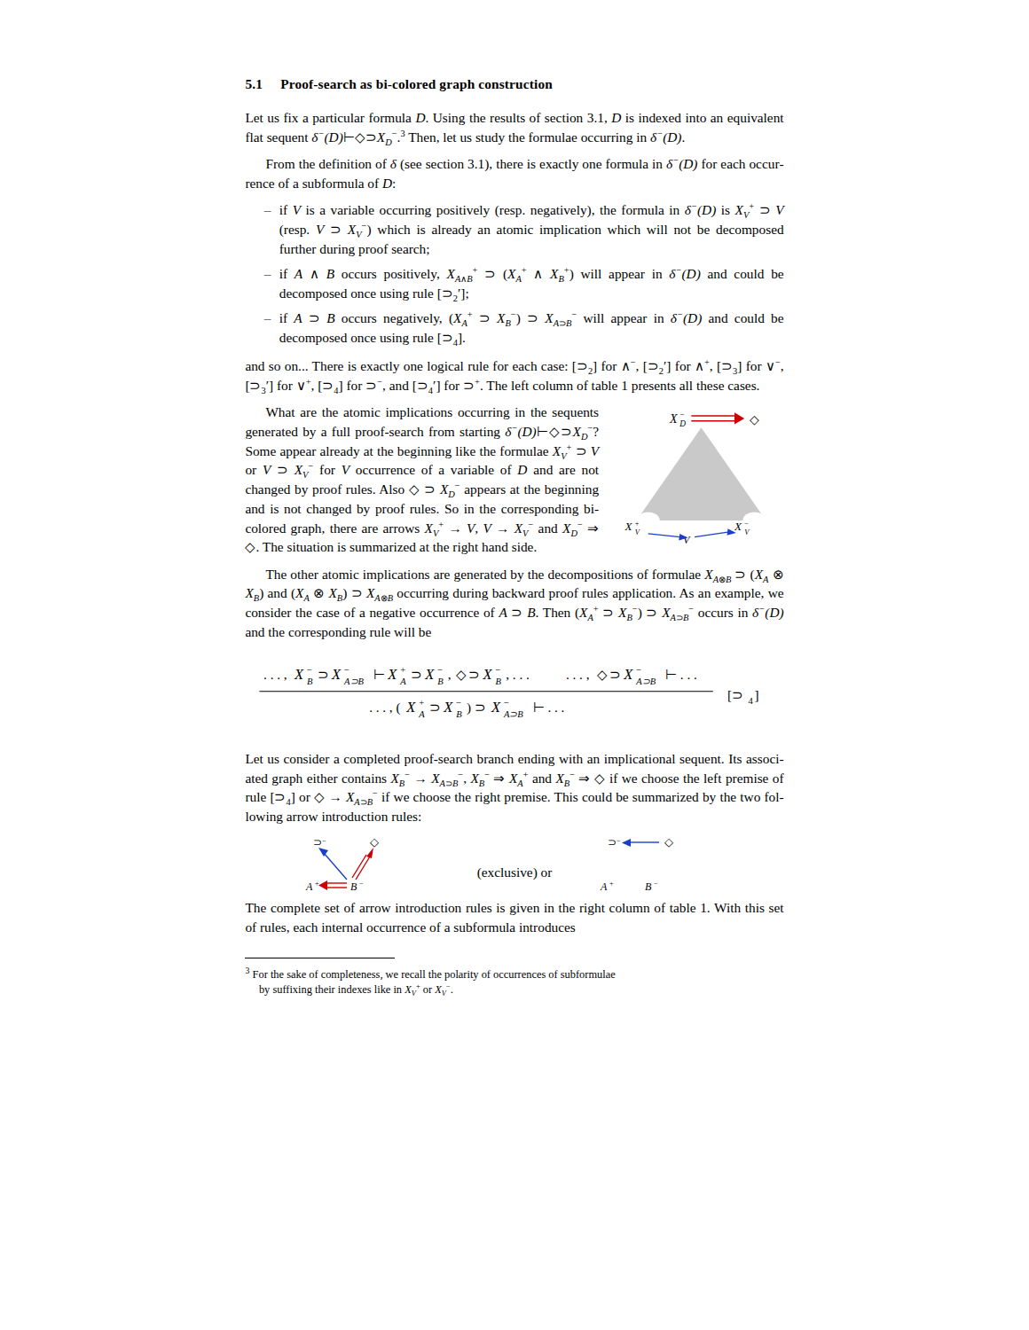5.1 Proof-search as bi-colored graph construction
Let us fix a particular formula D. Using the results of section 3.1, D is indexed into an equivalent flat sequent δ−(D)⊢◇⊃XD−.3 Then, let us study the formulae occurring in δ−(D).
From the definition of δ (see section 3.1), there is exactly one formula in δ−(D) for each occurrence of a subformula of D:
if V is a variable occurring positively (resp. negatively), the formula in δ−(D) is XV+ ⊃ V (resp. V ⊃ XV−) which is already an atomic implication which will not be decomposed further during proof search;
if A ∧ B occurs positively, XA∧B+ ⊃ (XA+ ∧ XB+) will appear in δ−(D) and could be decomposed once using rule [⊃2′];
if A ⊃ B occurs negatively, (XA+ ⊃ XB−) ⊃ XA⊃B− will appear in δ−(D) and could be decomposed once using rule [⊃4].
and so on... There is exactly one logical rule for each case: [⊃2] for ∧−, [⊃2′] for ∧+, [⊃3] for ∨−, [⊃3′] for ∨+, [⊃4] for ⊃−, and [⊃4′] for ⊃+. The left column of table 1 presents all these cases.
X D − ◇ X V + X V − V
What are the atomic implications occurring in the sequents generated by a full proof-search from starting δ−(D)⊢◇⊃XD−? Some appear already at the beginning like the formulae XV+ ⊃ V or V ⊃ XV− for V occurrence of a variable of D and are not changed by proof rules. Also ◇ ⊃ XD− appears at the beginning and is not changed by proof rules. So in the corresponding bi-colored graph, there are arrows XV+ → V, V → XV− and XD− ⇒ ◇. The situation is summarized at the right hand side.
The other atomic implications are generated by the decompositions of formulae XA⊗B ⊃ (XA ⊗ XB) and (XA ⊗ XB) ⊃ XA⊗B occurring during backward proof rules application. As an example, we consider the case of a negative occurrence of A ⊃ B. Then (XA+ ⊃ XB−) ⊃ XA⊃B− occurs in δ−(D) and the corresponding rule will be
. . . , X B − ⊃ X A⊃B − ⊢ X A + ⊃ X B − , ◇ ⊃ X B − , . . . . . . , ◇ ⊃ X A⊃B − ⊢ . . . . . . , ( X A + ⊃ X B − ) ⊃ X A⊃B − ⊢ . . . [⊃ 4 ]
Let us consider a completed proof-search branch ending with an implicational sequent. Its associated graph either contains XB− → XA⊃B−, XB− ⇒ XA+ and XB− ⇒ ◇ if we choose the left premise of rule [⊃4] or ◇ → XA⊃B− if we choose the right premise. This could be summarized by the two following arrow introduction rules:
⊃ − ◇ A + B −
(exclusive) or
⊃ − ◇ A + B −
The complete set of arrow introduction rules is given in the right column of table 1. With this set of rules, each internal occurrence of a subformula introduces
3 For the sake of completeness, we recall the polarity of occurrences of subformulae by suffixing their indexes like in XV+ or XV−.